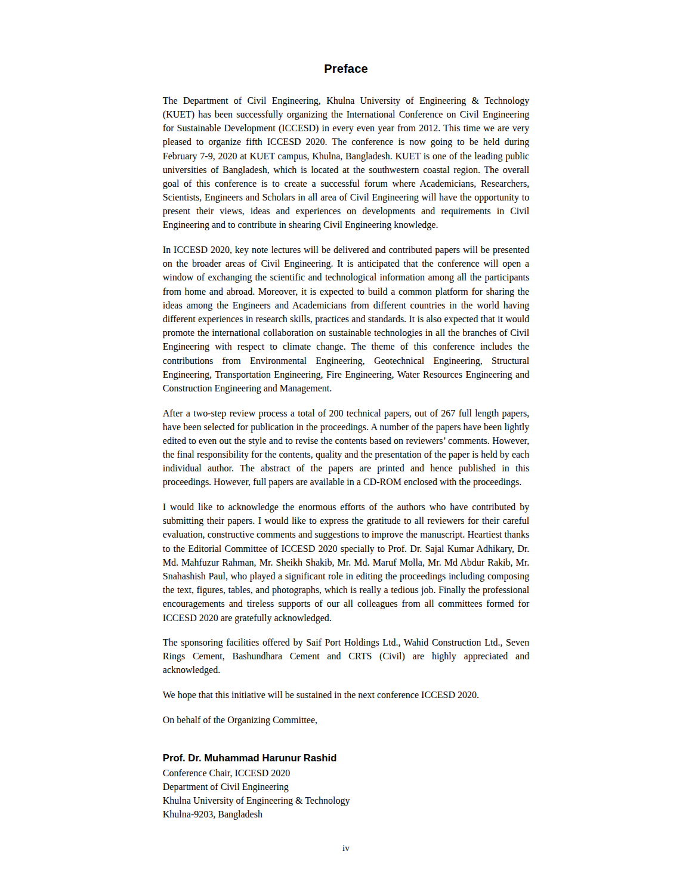Preface
The Department of Civil Engineering, Khulna University of Engineering & Technology (KUET) has been successfully organizing the International Conference on Civil Engineering for Sustainable Development (ICCESD) in every even year from 2012. This time we are very pleased to organize fifth ICCESD 2020. The conference is now going to be held during February 7-9, 2020 at KUET campus, Khulna, Bangladesh. KUET is one of the leading public universities of Bangladesh, which is located at the southwestern coastal region. The overall goal of this conference is to create a successful forum where Academicians, Researchers, Scientists, Engineers and Scholars in all area of Civil Engineering will have the opportunity to present their views, ideas and experiences on developments and requirements in Civil Engineering and to contribute in shearing Civil Engineering knowledge.
In ICCESD 2020, key note lectures will be delivered and contributed papers will be presented on the broader areas of Civil Engineering. It is anticipated that the conference will open a window of exchanging the scientific and technological information among all the participants from home and abroad. Moreover, it is expected to build a common platform for sharing the ideas among the Engineers and Academicians from different countries in the world having different experiences in research skills, practices and standards. It is also expected that it would promote the international collaboration on sustainable technologies in all the branches of Civil Engineering with respect to climate change. The theme of this conference includes the contributions from Environmental Engineering, Geotechnical Engineering, Structural Engineering, Transportation Engineering, Fire Engineering, Water Resources Engineering and Construction Engineering and Management.
After a two-step review process a total of 200 technical papers, out of 267 full length papers, have been selected for publication in the proceedings. A number of the papers have been lightly edited to even out the style and to revise the contents based on reviewers’ comments. However, the final responsibility for the contents, quality and the presentation of the paper is held by each individual author. The abstract of the papers are printed and hence published in this proceedings. However, full papers are available in a CD-ROM enclosed with the proceedings.
I would like to acknowledge the enormous efforts of the authors who have contributed by submitting their papers. I would like to express the gratitude to all reviewers for their careful evaluation, constructive comments and suggestions to improve the manuscript. Heartiest thanks to the Editorial Committee of ICCESD 2020 specially to Prof. Dr. Sajal Kumar Adhikary, Dr. Md. Mahfuzur Rahman, Mr. Sheikh Shakib, Mr. Md. Maruf Molla, Mr. Md Abdur Rakib, Mr. Snahashish Paul, who played a significant role in editing the proceedings including composing the text, figures, tables, and photographs, which is really a tedious job. Finally the professional encouragements and tireless supports of our all colleagues from all committees formed for ICCESD 2020 are gratefully acknowledged.
The sponsoring facilities offered by Saif Port Holdings Ltd., Wahid Construction Ltd., Seven Rings Cement, Bashundhara Cement and CRTS (Civil) are highly appreciated and acknowledged.
We hope that this initiative will be sustained in the next conference ICCESD 2020.
On behalf of the Organizing Committee,
Prof. Dr. Muhammad Harunur Rashid
Conference Chair, ICCESD 2020
Department of Civil Engineering
Khulna University of Engineering & Technology
Khulna-9203, Bangladesh
iv